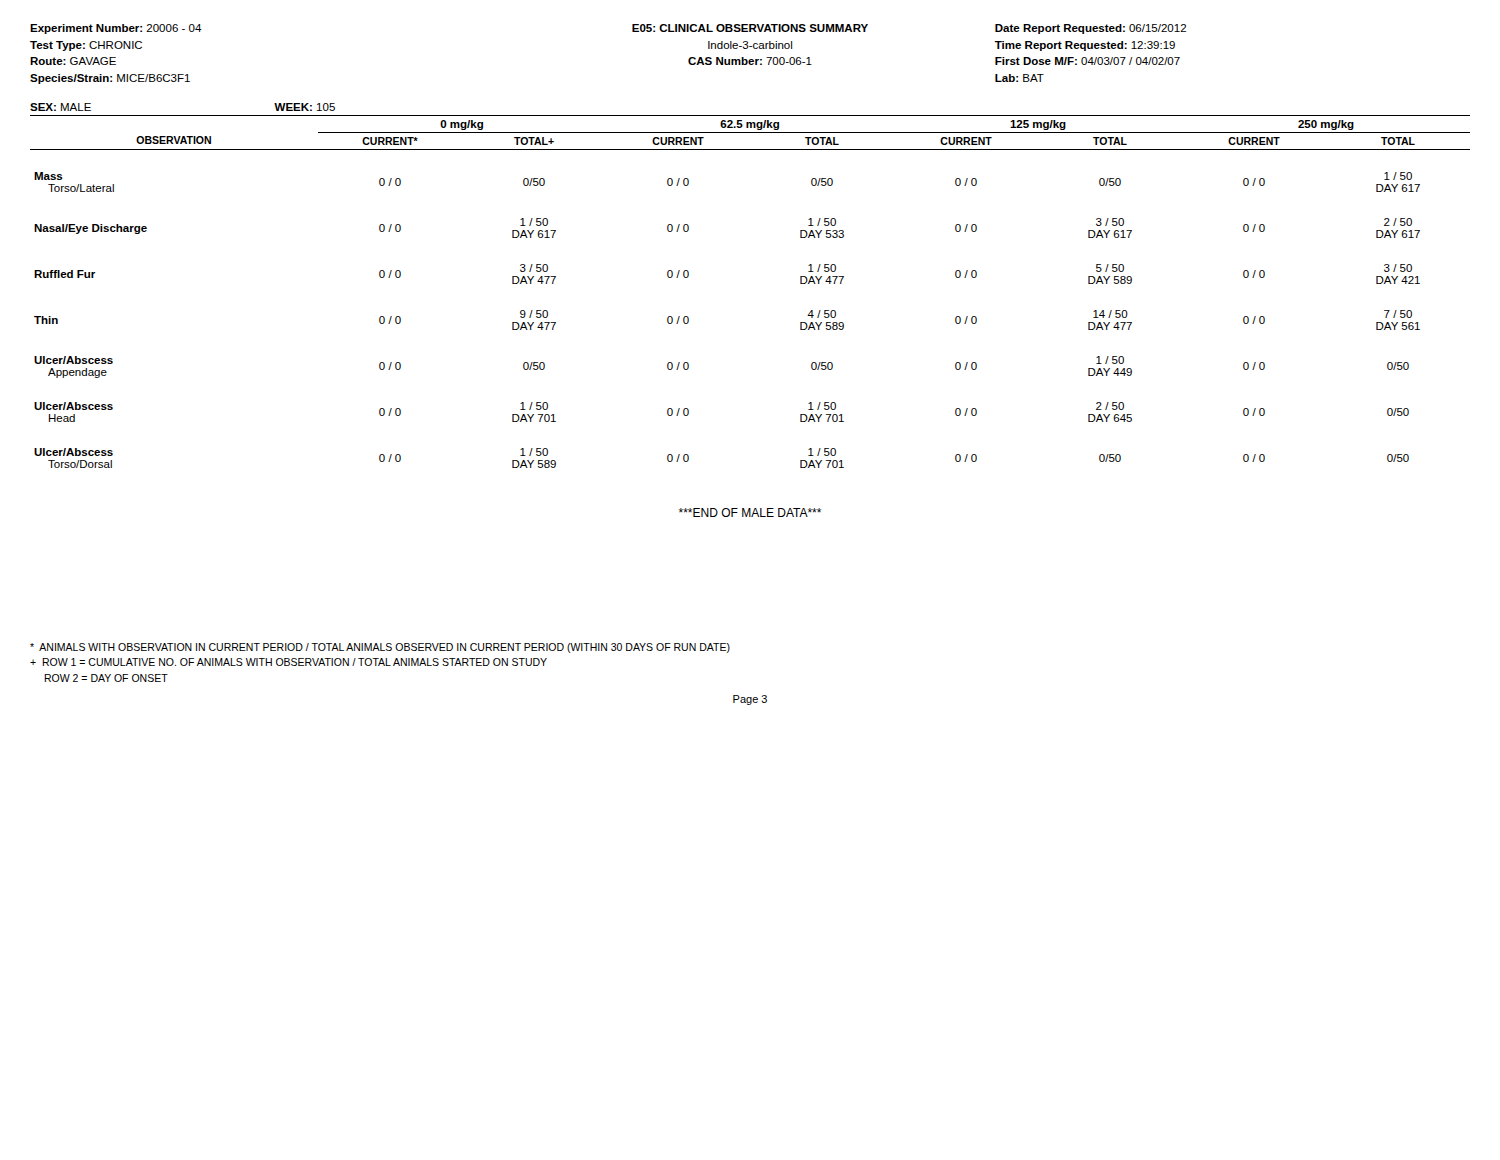| Experiment Number: 20006 - 04 Test Type: CHRONIC Route: GAVAGE Species/Strain: MICE/B6C3F1 | E05: CLINICAL OBSERVATIONS SUMMARY Indole-3-carbinol CAS Number: 700-06-1 | Date Report Requested: 06/15/2012 Time Report Requested: 12:39:19 First Dose M/F: 04/03/07 / 04/02/07 Lab: BAT |
SEX: MALE WEEK: 105
| | 0 mg/kg | 62.5 mg/kg | 125 mg/kg | 250 mg/kg |
| OBSERVATION | CURRENT* | TOTAL+ | CURRENT | TOTAL | CURRENT | TOTAL | CURRENT | TOTAL |
| Mass Torso/Lateral | 0 / 0 | 0/50 | 0 / 0 | 0/50 | 0 / 0 | 0/50 | 0 / 0 | 1 / 50 DAY 617 |
| Nasal/Eye Discharge | 0 / 0 | 1 / 50 DAY 617 | 0 / 0 | 1 / 50 DAY 533 | 0 / 0 | 3 / 50 DAY 617 | 0 / 0 | 2 / 50 DAY 617 |
| Ruffled Fur | 0 / 0 | 3 / 50 DAY 477 | 0 / 0 | 1 / 50 DAY 477 | 0 / 0 | 5 / 50 DAY 589 | 0 / 0 | 3 / 50 DAY 421 |
| Thin | 0 / 0 | 9 / 50 DAY 477 | 0 / 0 | 4 / 50 DAY 589 | 0 / 0 | 14 / 50 DAY 477 | 0 / 0 | 7 / 50 DAY 561 |
| Ulcer/Abscess Appendage | 0 / 0 | 0/50 | 0 / 0 | 0/50 | 0 / 0 | 1 / 50 DAY 449 | 0 / 0 | 0/50 |
| Ulcer/Abscess Head | 0 / 0 | 1 / 50 DAY 701 | 0 / 0 | 1 / 50 DAY 701 | 0 / 0 | 2 / 50 DAY 645 | 0 / 0 | 0/50 |
| Ulcer/Abscess Torso/Dorsal | 0 / 0 | 1 / 50 DAY 589 | 0 / 0 | 1 / 50 DAY 701 | 0 / 0 | 0/50 | 0 / 0 | 0/50 |
***END OF MALE DATA***
* ANIMALS WITH OBSERVATION IN CURRENT PERIOD / TOTAL ANIMALS OBSERVED IN CURRENT PERIOD (WITHIN 30 DAYS OF RUN DATE)
+ ROW 1 = CUMULATIVE NO. OF ANIMALS WITH OBSERVATION / TOTAL ANIMALS STARTED ON STUDY
ROW 2 = DAY OF ONSET
Page 3